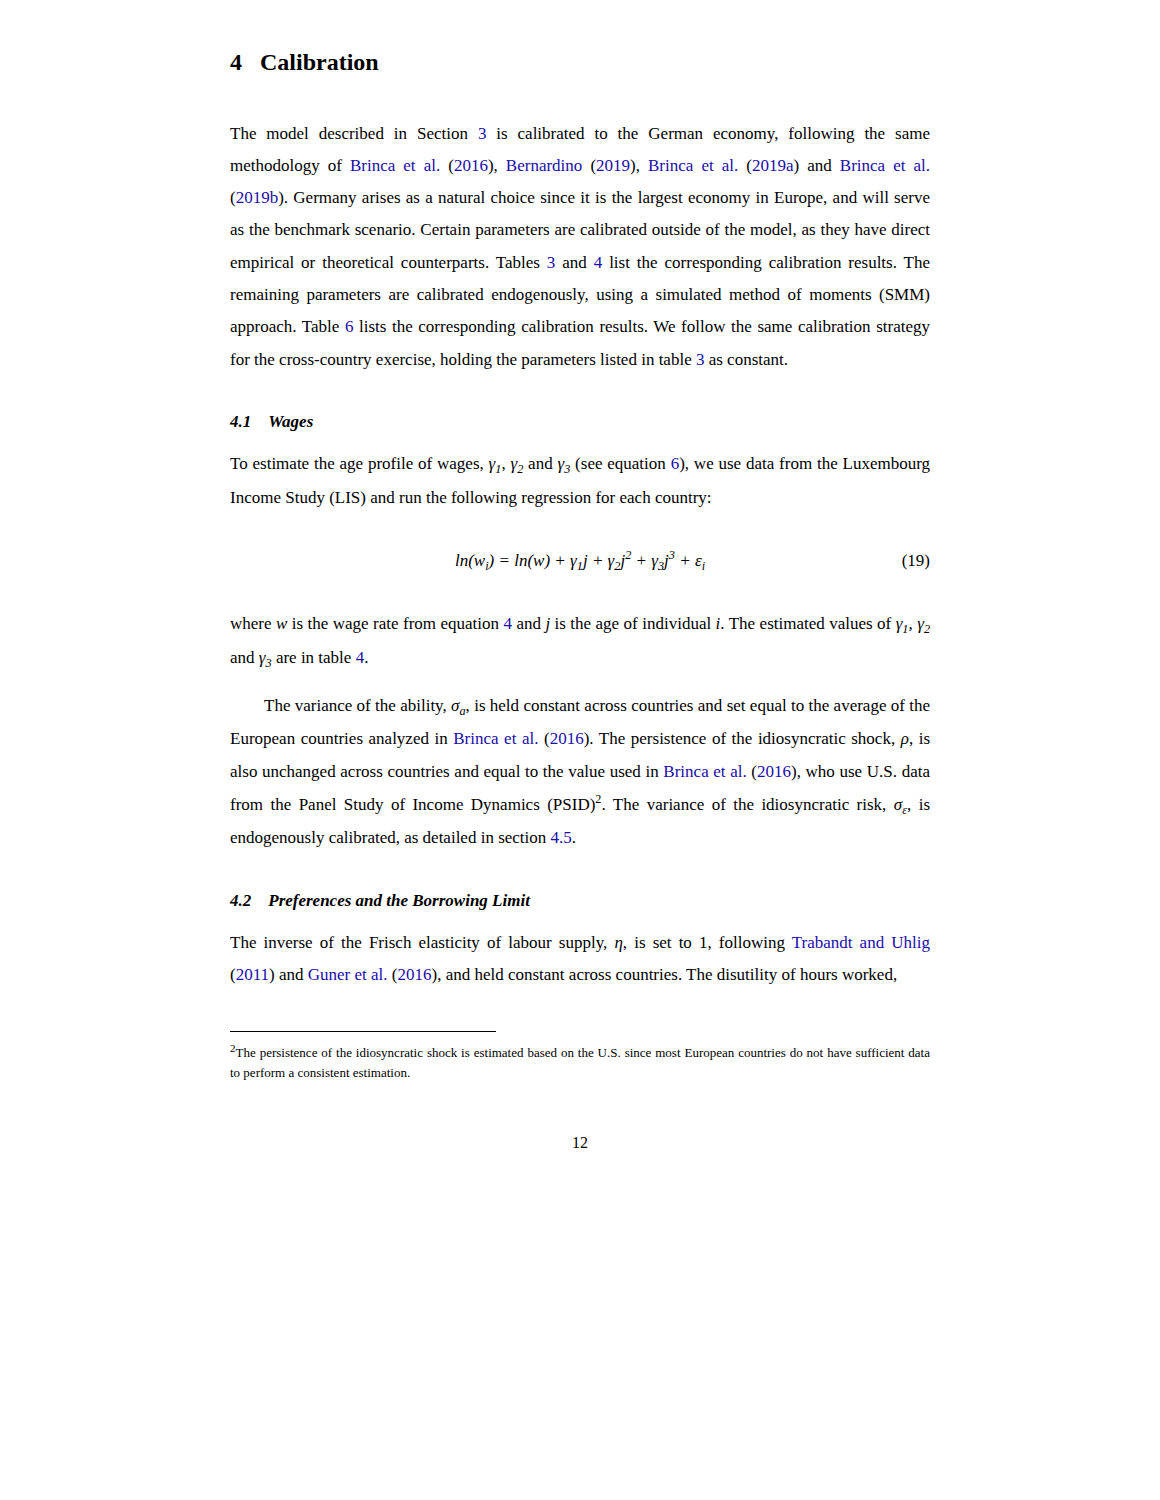4 Calibration
The model described in Section 3 is calibrated to the German economy, following the same methodology of Brinca et al. (2016), Bernardino (2019), Brinca et al. (2019a) and Brinca et al. (2019b). Germany arises as a natural choice since it is the largest economy in Europe, and will serve as the benchmark scenario. Certain parameters are calibrated outside of the model, as they have direct empirical or theoretical counterparts. Tables 3 and 4 list the corresponding calibration results. The remaining parameters are calibrated endogenously, using a simulated method of moments (SMM) approach. Table 6 lists the corresponding calibration results. We follow the same calibration strategy for the cross-country exercise, holding the parameters listed in table 3 as constant.
4.1 Wages
To estimate the age profile of wages, γ1, γ2 and γ3 (see equation 6), we use data from the Luxembourg Income Study (LIS) and run the following regression for each country:
ln(wi) = ln(w) + γ1j + γ2j2 + γ3j3 + εi
(19)
where w is the wage rate from equation 4 and j is the age of individual i. The estimated values of γ1, γ2 and γ3 are in table 4.
The variance of the ability, σa, is held constant across countries and set equal to the average of the European countries analyzed in Brinca et al. (2016). The persistence of the idiosyncratic shock, ρ, is also unchanged across countries and equal to the value used in Brinca et al. (2016), who use U.S. data from the Panel Study of Income Dynamics (PSID)2. The variance of the idiosyncratic risk, σε, is endogenously calibrated, as detailed in section 4.5.
4.2 Preferences and the Borrowing Limit
The inverse of the Frisch elasticity of labour supply, η, is set to 1, following Trabandt and Uhlig (2011) and Guner et al. (2016), and held constant across countries. The disutility of hours worked,
2The persistence of the idiosyncratic shock is estimated based on the U.S. since most European countries do not have sufficient data to perform a consistent estimation.
12